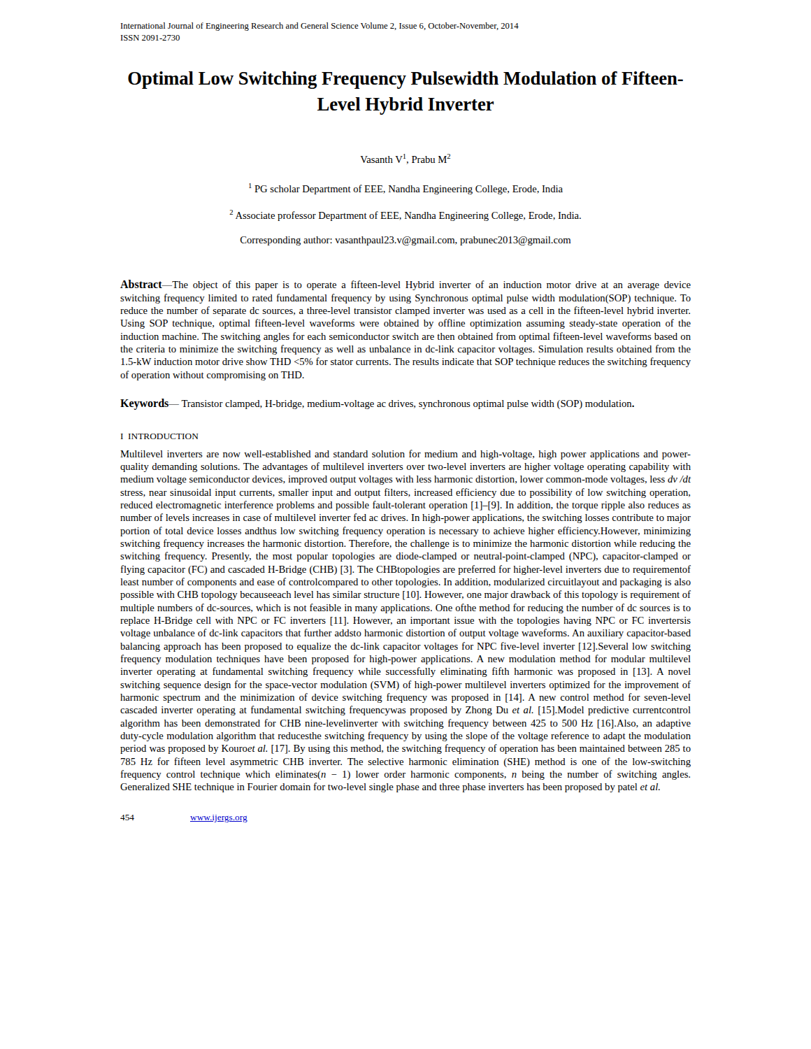International Journal of Engineering Research and General Science Volume 2, Issue 6, October-November, 2014
ISSN 2091-2730
Optimal Low Switching Frequency Pulsewidth Modulation of Fifteen-Level Hybrid Inverter
Vasanth V1, Prabu M2
1 PG scholar Department of EEE, Nandha Engineering College, Erode, India
2 Associate professor Department of EEE, Nandha Engineering College, Erode, India.
Corresponding author: vasanthpaul23.v@gmail.com, prabunec2013@gmail.com
Abstract—The object of this paper is to operate a fifteen-level Hybrid inverter of an induction motor drive at an average device switching frequency limited to rated fundamental frequency by using Synchronous optimal pulse width modulation(SOP) technique. To reduce the number of separate dc sources, a three-level transistor clamped inverter was used as a cell in the fifteen-level hybrid inverter. Using SOP technique, optimal fifteen-level waveforms were obtained by offline optimization assuming steady-state operation of the induction machine. The switching angles for each semiconductor switch are then obtained from optimal fifteen-level waveforms based on the criteria to minimize the switching frequency as well as unbalance in dc-link capacitor voltages. Simulation results obtained from the 1.5-kW induction motor drive show THD <5% for stator currents. The results indicate that SOP technique reduces the switching frequency of operation without compromising on THD.
Keywords— Transistor clamped, H-bridge, medium-voltage ac drives, synchronous optimal pulse width (SOP) modulation.
I INTRODUCTION
Multilevel inverters are now well-established and standard solution for medium and high-voltage, high power applications and power-quality demanding solutions. The advantages of multilevel inverters over two-level inverters are higher voltage operating capability with medium voltage semiconductor devices, improved output voltages with less harmonic distortion, lower common-mode voltages, less dv /dt stress, near sinusoidal input currents, smaller input and output filters, increased efficiency due to possibility of low switching operation, reduced electromagnetic interference problems and possible fault-tolerant operation [1]–[9]. In addition, the torque ripple also reduces as number of levels increases in case of multilevel inverter fed ac drives. In high-power applications, the switching losses contribute to major portion of total device losses andthus low switching frequency operation is necessary to achieve higher efficiency.However, minimizing switching frequency increases the harmonic distortion. Therefore, the challenge is to minimize the harmonic distortion while reducing the switching frequency. Presently, the most popular topologies are diode-clamped or neutral-point-clamped (NPC), capacitor-clamped or flying capacitor (FC) and cascaded H-Bridge (CHB) [3]. The CHBtopologies are preferred for higher-level inverters due to requirementof least number of components and ease of controlcompared to other topologies. In addition, modularized circuitlayout and packaging is also possible with CHB topology becauseeach level has similar structure [10]. However, one major drawback of this topology is requirement of multiple numbers of dc-sources, which is not feasible in many applications. One ofthe method for reducing the number of dc sources is to replace H-Bridge cell with NPC or FC inverters [11]. However, an important issue with the topologies having NPC or FC invertersis voltage unbalance of dc-link capacitors that further addsto harmonic distortion of output voltage waveforms. An auxiliary capacitor-based balancing approach has been proposed to equalize the dc-link capacitor voltages for NPC five-level inverter [12].Several low switching frequency modulation techniques have been proposed for high-power applications. A new modulation method for modular multilevel inverter operating at fundamental switching frequency while successfully eliminating fifth harmonic was proposed in [13]. A novel switching sequence design for the space-vector modulation (SVM) of high-power multilevel inverters optimized for the improvement of harmonic spectrum and the minimization of device switching frequency was proposed in [14]. A new control method for seven-level cascaded inverter operating at fundamental switching frequencywas proposed by Zhong Du et al. [15].Model predictive currentcontrol algorithm has been demonstrated for CHB nine-levelinverter with switching frequency between 425 to 500 Hz [16].Also, an adaptive duty-cycle modulation algorithm that reducesthe switching frequency by using the slope of the voltage reference to adapt the modulation period was proposed by Kouroet al. [17]. By using this method, the switching frequency of operation has been maintained between 285 to 785 Hz for fifteen level asymmetric CHB inverter. The selective harmonic elimination (SHE) method is one of the low-switching frequency control technique which eliminates(n − 1) lower order harmonic components, n being the number of switching angles. Generalized SHE technique in Fourier domain for two-level single phase and three phase inverters has been proposed by patel et al.
454 www.ijergs.org